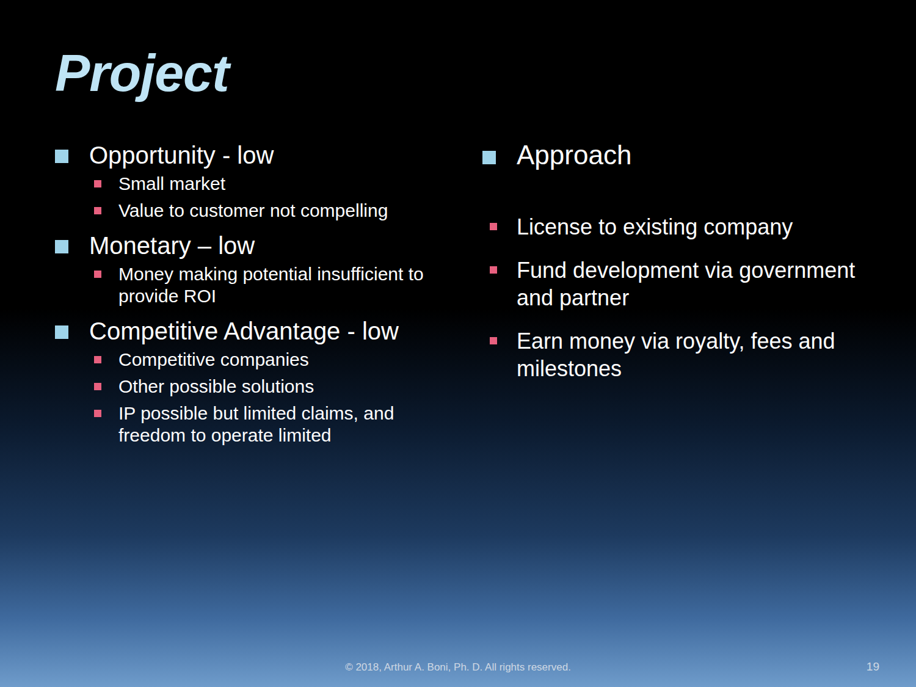Project
Opportunity - low
Small market
Value to customer not compelling
Monetary – low
Money making potential insufficient to provide ROI
Competitive Advantage - low
Competitive companies
Other possible solutions
IP possible but limited claims, and freedom to operate limited
Approach
License to existing company
Fund development via government and partner
Earn money via royalty, fees and milestones
© 2018, Arthur A. Boni, Ph. D. All rights reserved.
19